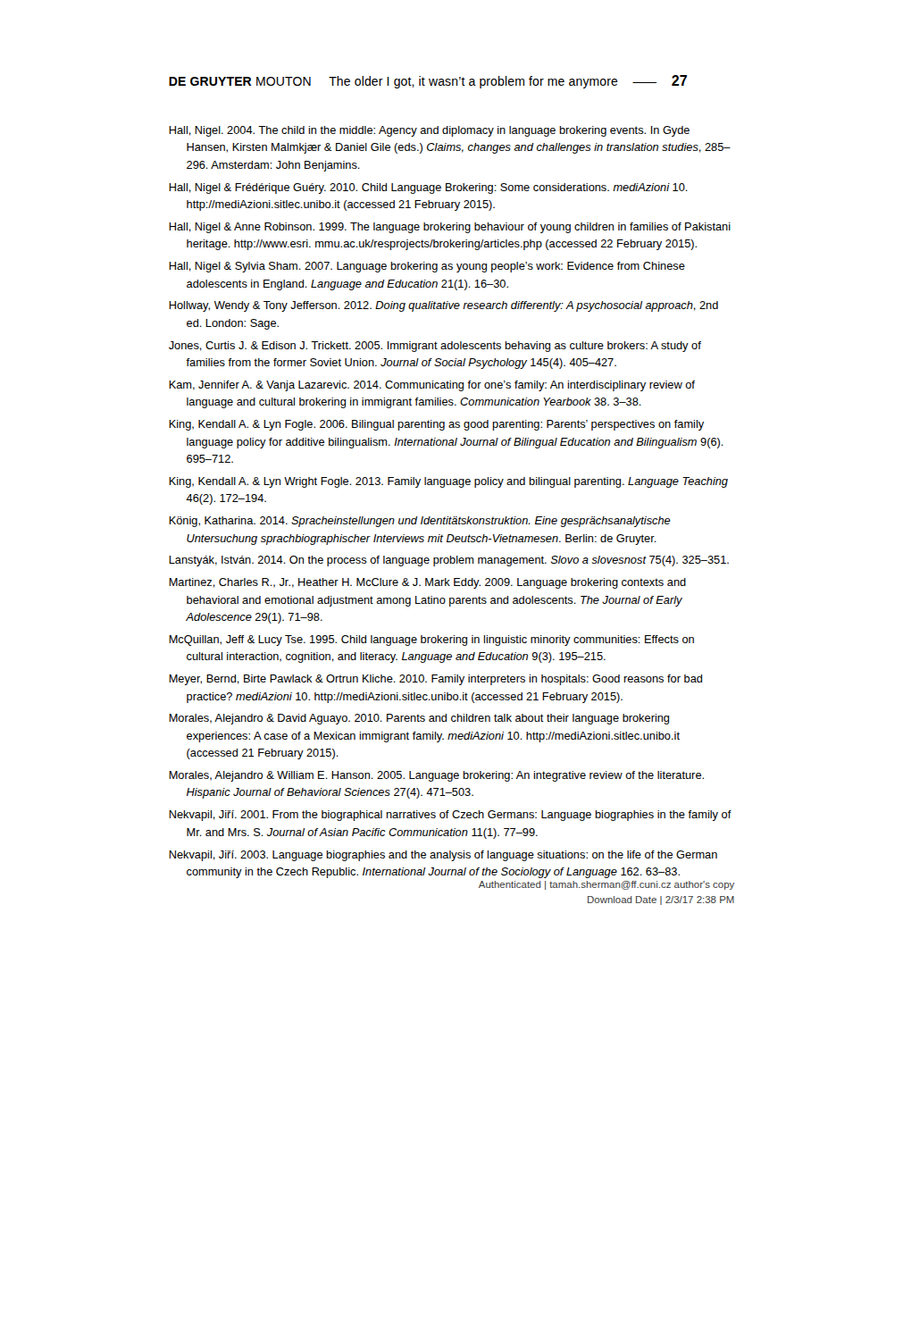DE GRUYTER MOUTON The older I got, it wasn’t a problem for me anymore —— 27
Hall, Nigel. 2004. The child in the middle: Agency and diplomacy in language brokering events. In Gyde Hansen, Kirsten Malmkjær & Daniel Gile (eds.) Claims, changes and challenges in translation studies, 285–296. Amsterdam: John Benjamins.
Hall, Nigel & Frédérique Guéry. 2010. Child Language Brokering: Some considerations. mediAzioni 10. http://mediAzioni.sitlec.unibo.it (accessed 21 February 2015).
Hall, Nigel & Anne Robinson. 1999. The language brokering behaviour of young children in families of Pakistani heritage. http://www.esri. mmu.ac.uk/resprojects/brokering/articles.php (accessed 22 February 2015).
Hall, Nigel & Sylvia Sham. 2007. Language brokering as young people’s work: Evidence from Chinese adolescents in England. Language and Education 21(1). 16–30.
Hollway, Wendy & Tony Jefferson. 2012. Doing qualitative research differently: A psychosocial approach, 2nd ed. London: Sage.
Jones, Curtis J. & Edison J. Trickett. 2005. Immigrant adolescents behaving as culture brokers: A study of families from the former Soviet Union. Journal of Social Psychology 145(4). 405–427.
Kam, Jennifer A. & Vanja Lazarevic. 2014. Communicating for one’s family: An interdisciplinary review of language and cultural brokering in immigrant families. Communication Yearbook 38. 3–38.
King, Kendall A. & Lyn Fogle. 2006. Bilingual parenting as good parenting: Parents’ perspectives on family language policy for additive bilingualism. International Journal of Bilingual Education and Bilingualism 9(6). 695–712.
King, Kendall A. & Lyn Wright Fogle. 2013. Family language policy and bilingual parenting. Language Teaching 46(2). 172–194.
König, Katharina. 2014. Spracheinstellungen und Identitätskonstruktion. Eine gesprächsanalytische Untersuchung sprachbiographischer Interviews mit Deutsch-Vietnamesen. Berlin: de Gruyter.
Lanstyák, István. 2014. On the process of language problem management. Slovo a slovesnost 75(4). 325–351.
Martinez, Charles R., Jr., Heather H. McClure & J. Mark Eddy. 2009. Language brokering contexts and behavioral and emotional adjustment among Latino parents and adolescents. The Journal of Early Adolescence 29(1). 71–98.
McQuillan, Jeff & Lucy Tse. 1995. Child language brokering in linguistic minority communities: Effects on cultural interaction, cognition, and literacy. Language and Education 9(3). 195–215.
Meyer, Bernd, Birte Pawlack & Ortrun Kliche. 2010. Family interpreters in hospitals: Good reasons for bad practice? mediAzioni 10. http://mediAzioni.sitlec.unibo.it (accessed 21 February 2015).
Morales, Alejandro & David Aguayo. 2010. Parents and children talk about their language brokering experiences: A case of a Mexican immigrant family. mediAzioni 10. http://mediAzioni.sitlec.unibo.it (accessed 21 February 2015).
Morales, Alejandro & William E. Hanson. 2005. Language brokering: An integrative review of the literature. Hispanic Journal of Behavioral Sciences 27(4). 471–503.
Nekvapil, Jiří. 2001. From the biographical narratives of Czech Germans: Language biographies in the family of Mr. and Mrs. S. Journal of Asian Pacific Communication 11(1). 77–99.
Nekvapil, Jiří. 2003. Language biographies and the analysis of language situations: on the life of the German community in the Czech Republic. International Journal of the Sociology of Language 162. 63–83.
Authenticated | tamah.sherman@ff.cuni.cz author's copy
Download Date | 2/3/17 2:38 PM